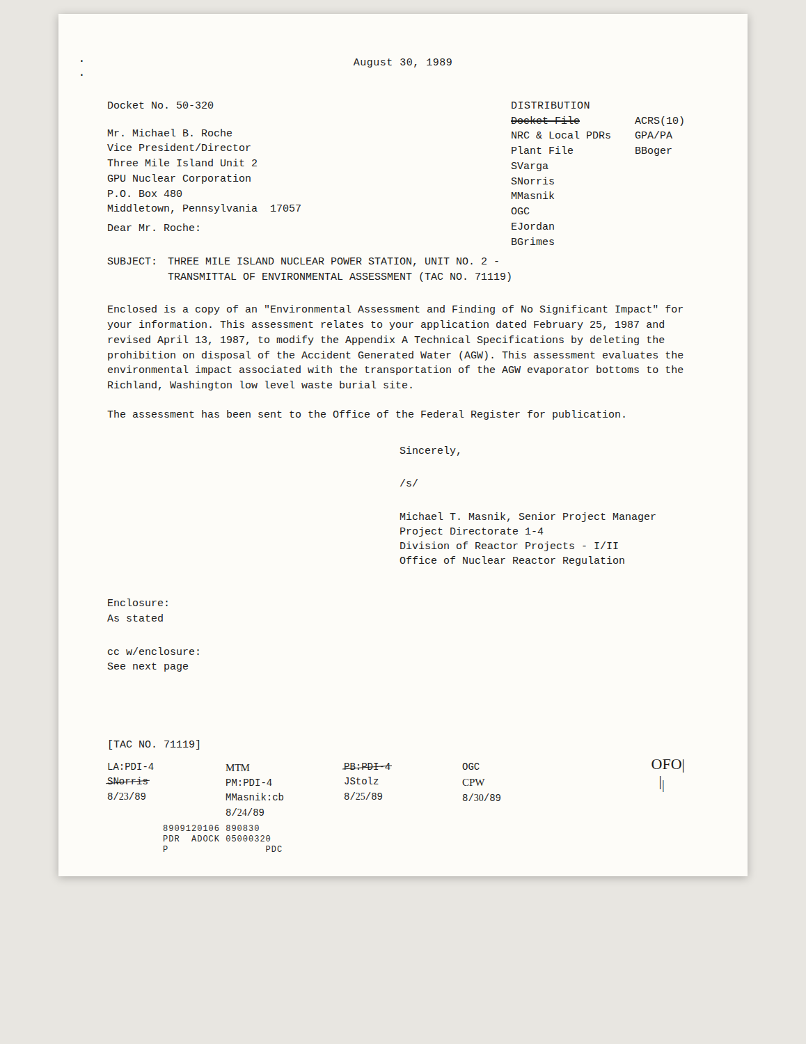.
.
August 30, 1989
Docket No. 50-320
Mr. Michael B. Roche
Vice President/Director
Three Mile Island Unit 2
GPU Nuclear Corporation
P.O. Box 480
Middletown, Pennsylvania 17057
Dear Mr. Roche:
DISTRIBUTION
Docket File
NRC & Local PDRs
Plant File
SVarga
SNorris
MMasnik
OGC
EJordan
BGrimes
ACRS(10)
GPA/PA
BBoger
SUBJECT: THREE MILE ISLAND NUCLEAR POWER STATION, UNIT NO. 2 -
TRANSMITTAL OF ENVIRONMENTAL ASSESSMENT (TAC NO. 71119)
Enclosed is a copy of an "Environmental Assessment and Finding of No Significant Impact" for your information. This assessment relates to your application dated February 25, 1987 and revised April 13, 1987, to modify the Appendix A Technical Specifications by deleting the prohibition on disposal of the Accident Generated Water (AGW). This assessment evaluates the environmental impact associated with the transportation of the AGW evaporator bottoms to the Richland, Washington low level waste burial site.
The assessment has been sent to the Office of the Federal Register for publication.
Sincerely,
/s/
Michael T. Masnik, Senior Project Manager
Project Directorate 1-4
Division of Reactor Projects - I/II
Office of Nuclear Reactor Regulation
Enclosure:
As stated
cc w/enclosure:
See next page
[TAC NO. 71119]
LA:PDI-4
SNorris
8/23/89
MTM
PM:PDI-4
MMasnik:cb
8/24/89
PB:PDI-4
JStolz
8/25/89
OGC
CPW
8/30/89
OFO|
||
8909120106 890830
PDR ADOCK 05000320
P PDC